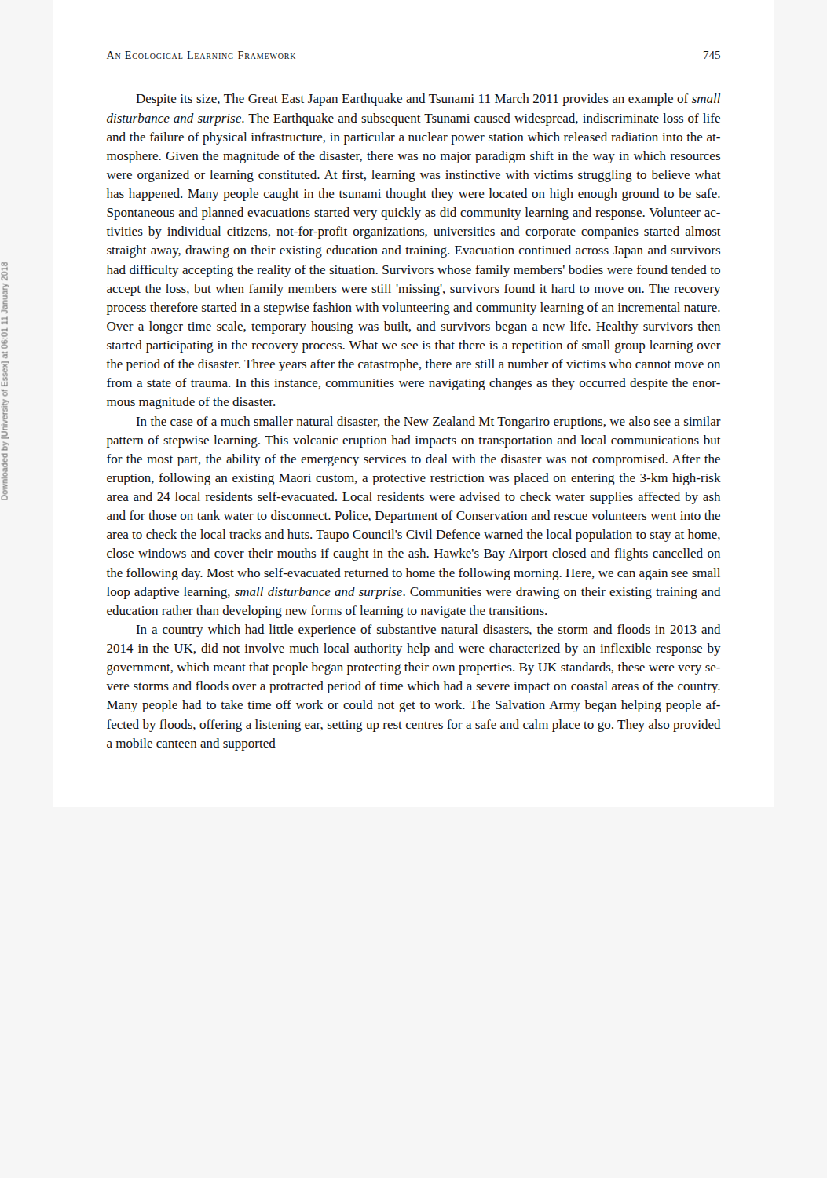Downloaded by [University of Essex] at 06:01 11 January 2018
An Ecological Learning Framework 745
Despite its size, The Great East Japan Earthquake and Tsunami 11 March 2011 provides an example of small disturbance and surprise. The Earthquake and subsequent Tsunami caused widespread, indiscriminate loss of life and the failure of physical infrastructure, in particular a nuclear power station which released radiation into the atmosphere. Given the magnitude of the disaster, there was no major paradigm shift in the way in which resources were organized or learning constituted. At first, learning was instinctive with victims struggling to believe what has happened. Many people caught in the tsunami thought they were located on high enough ground to be safe. Spontaneous and planned evacuations started very quickly as did community learning and response. Volunteer activities by individual citizens, not-for-profit organizations, universities and corporate companies started almost straight away, drawing on their existing education and training. Evacuation continued across Japan and survivors had difficulty accepting the reality of the situation. Survivors whose family members' bodies were found tended to accept the loss, but when family members were still 'missing', survivors found it hard to move on. The recovery process therefore started in a stepwise fashion with volunteering and community learning of an incremental nature. Over a longer time scale, temporary housing was built, and survivors began a new life. Healthy survivors then started participating in the recovery process. What we see is that there is a repetition of small group learning over the period of the disaster. Three years after the catastrophe, there are still a number of victims who cannot move on from a state of trauma. In this instance, communities were navigating changes as they occurred despite the enormous magnitude of the disaster.
In the case of a much smaller natural disaster, the New Zealand Mt Tongariro eruptions, we also see a similar pattern of stepwise learning. This volcanic eruption had impacts on transportation and local communications but for the most part, the ability of the emergency services to deal with the disaster was not compromised. After the eruption, following an existing Maori custom, a protective restriction was placed on entering the 3-km high-risk area and 24 local residents self-evacuated. Local residents were advised to check water supplies affected by ash and for those on tank water to disconnect. Police, Department of Conservation and rescue volunteers went into the area to check the local tracks and huts. Taupo Council's Civil Defence warned the local population to stay at home, close windows and cover their mouths if caught in the ash. Hawke's Bay Airport closed and flights cancelled on the following day. Most who self-evacuated returned to home the following morning. Here, we can again see small loop adaptive learning, small disturbance and surprise. Communities were drawing on their existing training and education rather than developing new forms of learning to navigate the transitions.
In a country which had little experience of substantive natural disasters, the storm and floods in 2013 and 2014 in the UK, did not involve much local authority help and were characterized by an inflexible response by government, which meant that people began protecting their own properties. By UK standards, these were very severe storms and floods over a protracted period of time which had a severe impact on coastal areas of the country. Many people had to take time off work or could not get to work. The Salvation Army began helping people affected by floods, offering a listening ear, setting up rest centres for a safe and calm place to go. They also provided a mobile canteen and supported